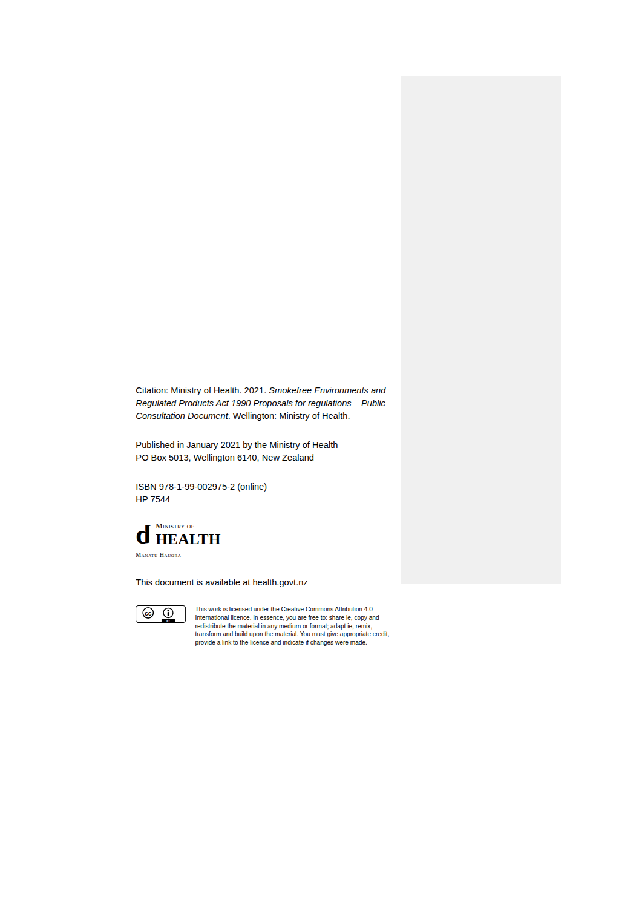Citation: Ministry of Health. 2021. Smokefree Environments and Regulated Products Act 1990 Proposals for regulations – Public Consultation Document. Wellington: Ministry of Health.
Published in January 2021 by the Ministry of Health
PO Box 5013, Wellington 6140, New Zealand
ISBN 978-1-99-002975-2 (online)
HP 7544
b Ministry of HEALTH
Manatū Hauora
This document is available at health.govt.nz
cc BY
This work is licensed under the Creative Commons Attribution 4.0 International licence. In essence, you are free to: share ie, copy and redistribute the material in any medium or format; adapt ie, remix, transform and build upon the material. You must give appropriate credit, provide a link to the licence and indicate if changes were made.